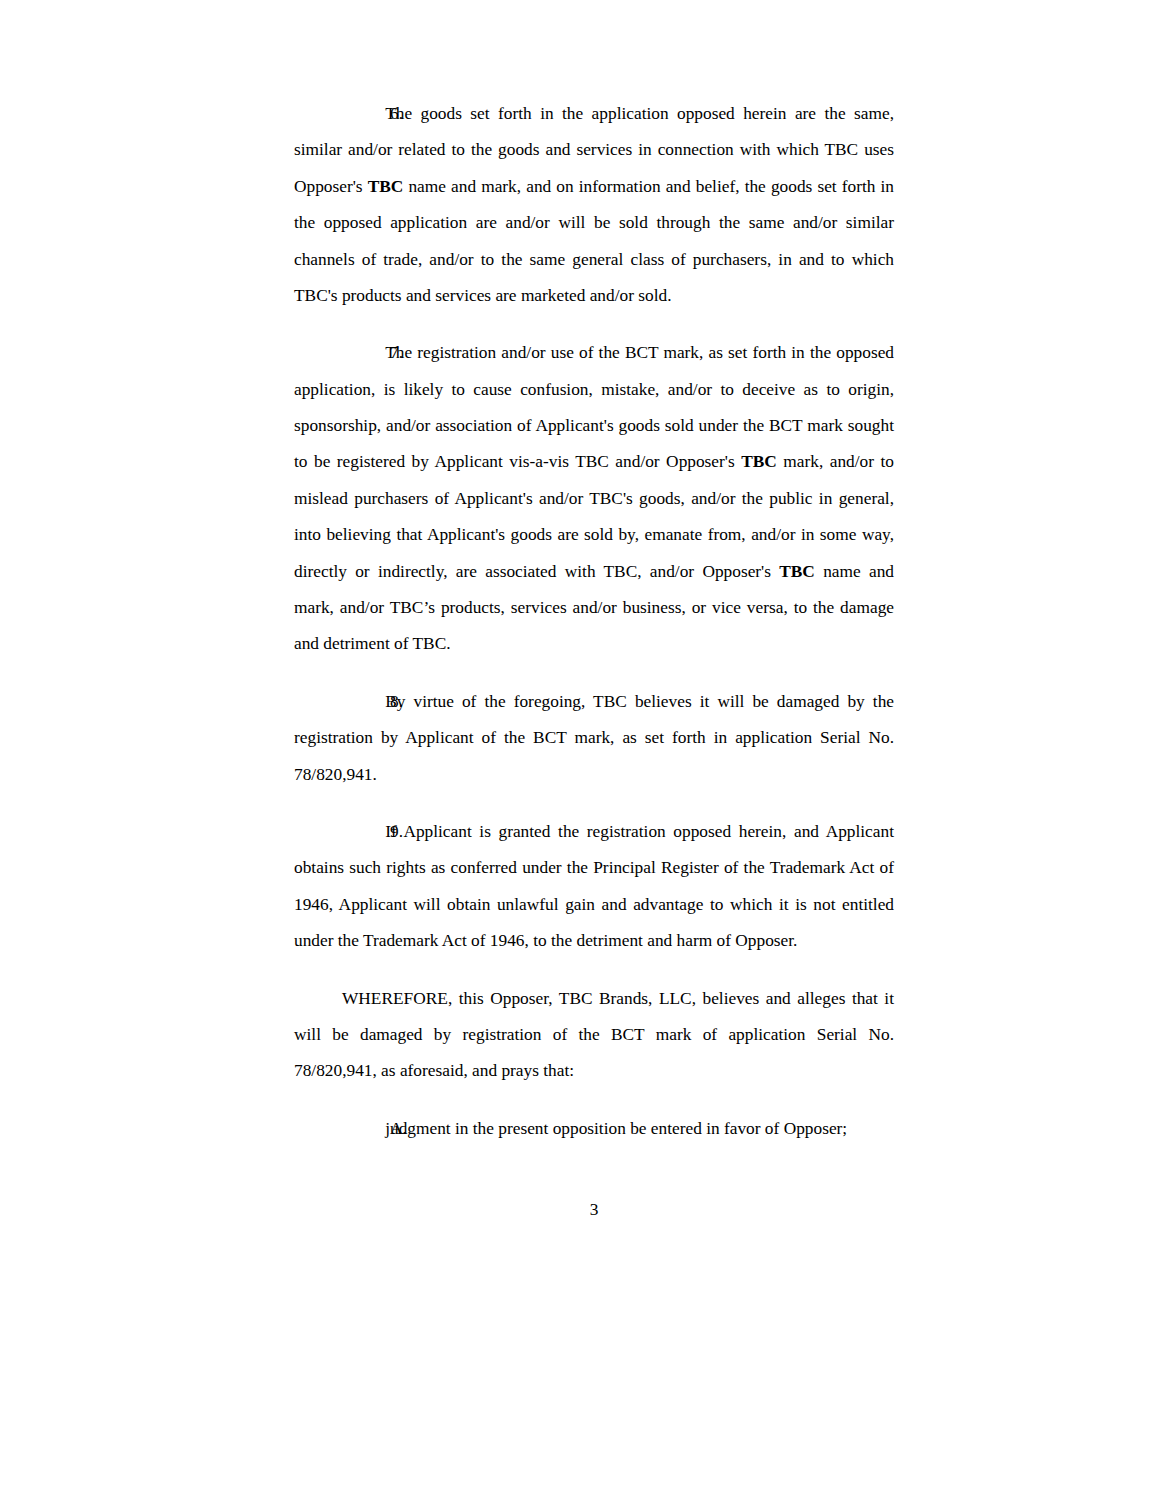6. The goods set forth in the application opposed herein are the same, similar and/or related to the goods and services in connection with which TBC uses Opposer's TBC name and mark, and on information and belief, the goods set forth in the opposed application are and/or will be sold through the same and/or similar channels of trade, and/or to the same general class of purchasers, in and to which TBC's products and services are marketed and/or sold.
7. The registration and/or use of the BCT mark, as set forth in the opposed application, is likely to cause confusion, mistake, and/or to deceive as to origin, sponsorship, and/or association of Applicant's goods sold under the BCT mark sought to be registered by Applicant vis-a-vis TBC and/or Opposer's TBC mark, and/or to mislead purchasers of Applicant's and/or TBC's goods, and/or the public in general, into believing that Applicant's goods are sold by, emanate from, and/or in some way, directly or indirectly, are associated with TBC, and/or Opposer's TBC name and mark, and/or TBC’s products, services and/or business, or vice versa, to the damage and detriment of TBC.
8. By virtue of the foregoing, TBC believes it will be damaged by the registration by Applicant of the BCT mark, as set forth in application Serial No. 78/820,941.
9. If Applicant is granted the registration opposed herein, and Applicant obtains such rights as conferred under the Principal Register of the Trademark Act of 1946, Applicant will obtain unlawful gain and advantage to which it is not entitled under the Trademark Act of 1946, to the detriment and harm of Opposer.
WHEREFORE, this Opposer, TBC Brands, LLC, believes and alleges that it will be damaged by registration of the BCT mark of application Serial No. 78/820,941, as aforesaid, and prays that:
A. judgment in the present opposition be entered in favor of Opposer;
3